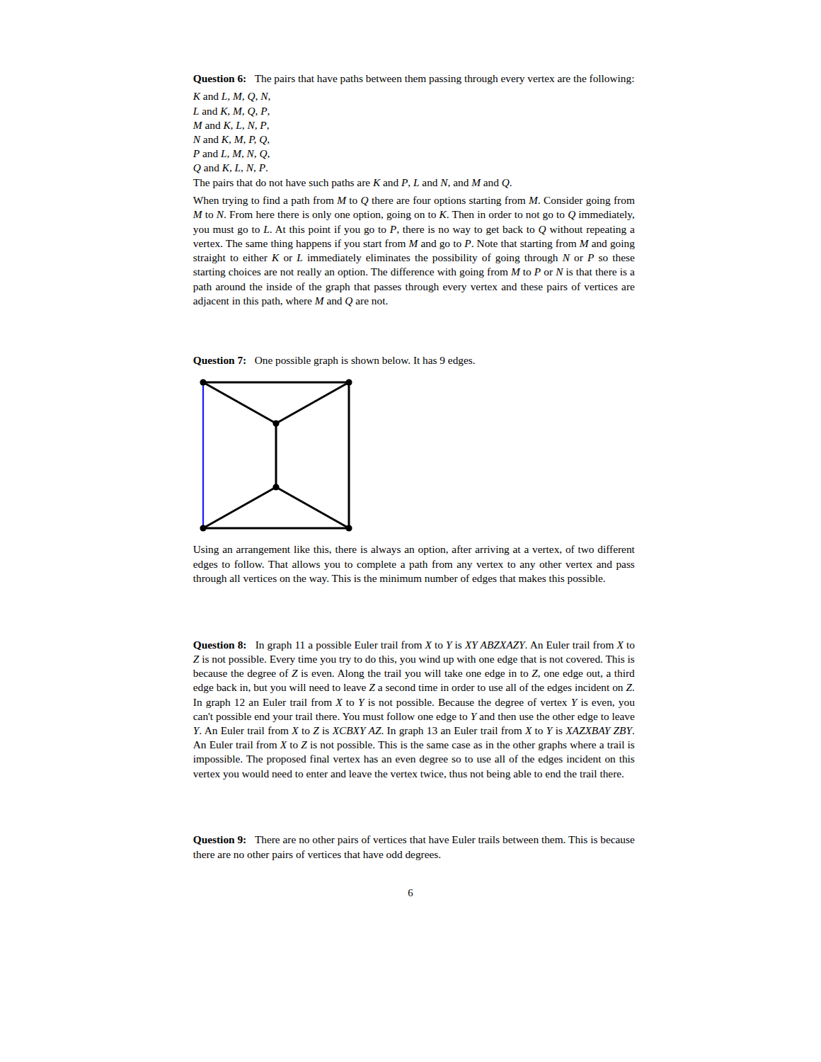Question 6: The pairs that have paths between them passing through every vertex are the following:
K and L, M, Q, N,
L and K, M, Q, P,
M and K, L, N, P,
N and K, M, P, Q,
P and L, M, N, Q,
Q and K, L, N, P.
The pairs that do not have such paths are K and P, L and N, and M and Q.
When trying to find a path from M to Q there are four options starting from M. Consider going from M to N. From here there is only one option, going on to K. Then in order to not go to Q immediately, you must go to L. At this point if you go to P, there is no way to get back to Q without repeating a vertex. The same thing happens if you start from M and go to P. Note that starting from M and going straight to either K or L immediately eliminates the possibility of going through N or P so these starting choices are not really an option. The difference with going from M to P or N is that there is a path around the inside of the graph that passes through every vertex and these pairs of vertices are adjacent in this path, where M and Q are not.
Question 7: One possible graph is shown below. It has 9 edges.
Using an arrangement like this, there is always an option, after arriving at a vertex, of two different edges to follow. That allows you to complete a path from any vertex to any other vertex and pass through all vertices on the way. This is the minimum number of edges that makes this possible.
Question 8: In graph 11 a possible Euler trail from X to Y is XY ABZXAZY. An Euler trail from X to Z is not possible. Every time you try to do this, you wind up with one edge that is not covered. This is because the degree of Z is even. Along the trail you will take one edge in to Z, one edge out, a third edge back in, but you will need to leave Z a second time in order to use all of the edges incident on Z. In graph 12 an Euler trail from X to Y is not possible. Because the degree of vertex Y is even, you can't possible end your trail there. You must follow one edge to Y and then use the other edge to leave Y. An Euler trail from X to Z is XCBXY AZ. In graph 13 an Euler trail from X to Y is XAZXBAY ZBY. An Euler trail from X to Z is not possible. This is the same case as in the other graphs where a trail is impossible. The proposed final vertex has an even degree so to use all of the edges incident on this vertex you would need to enter and leave the vertex twice, thus not being able to end the trail there.
Question 9: There are no other pairs of vertices that have Euler trails between them. This is because there are no other pairs of vertices that have odd degrees.
6